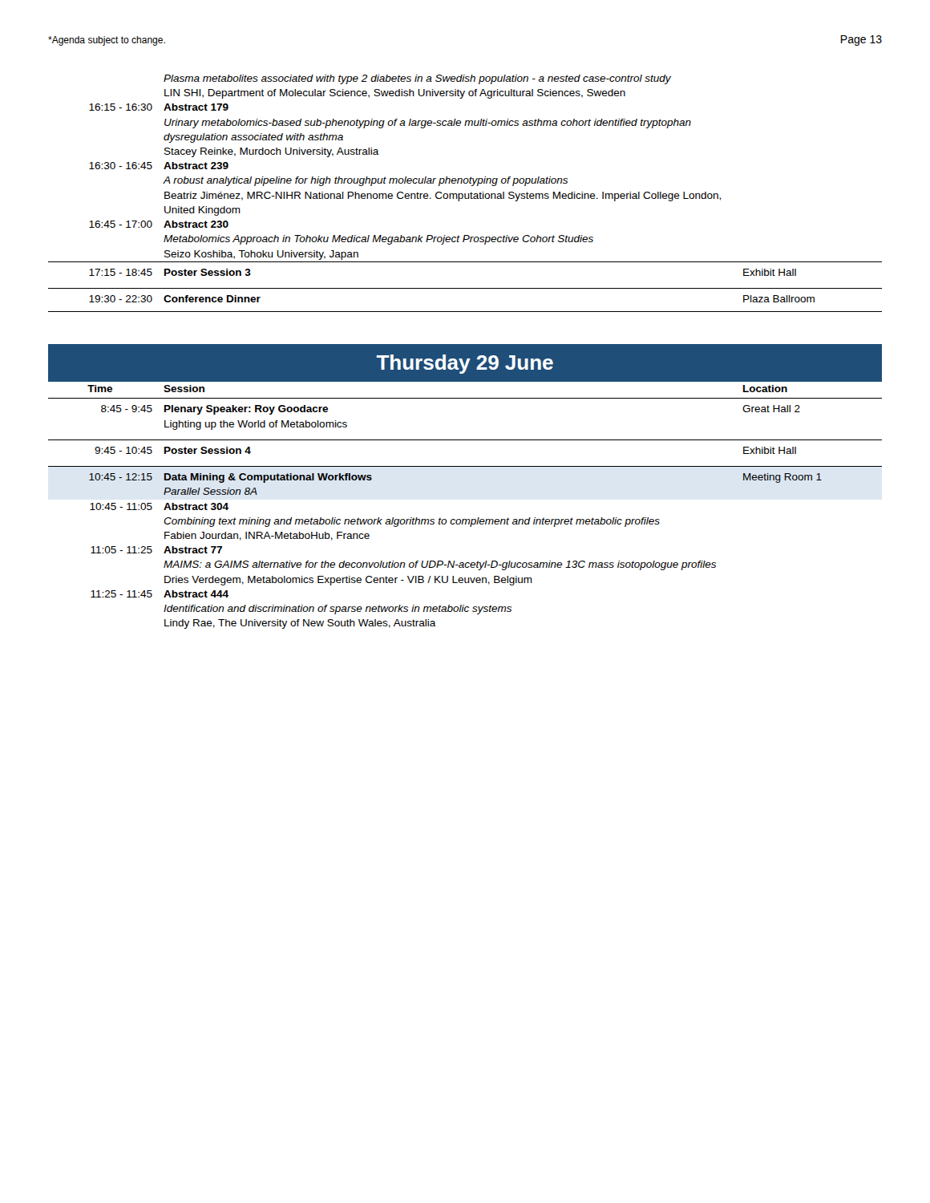*Agenda subject to change.
Page 13
| | Plasma metabolites associated with type 2 diabetes in a Swedish population - a nested case-control study LIN SHI, Department of Molecular Science, Swedish University of Agricultural Sciences, Sweden | |
| 16:15 - 16:30 | Abstract 179 Urinary metabolomics-based sub-phenotyping of a large-scale multi-omics asthma cohort identified tryptophan dysregulation associated with asthma Stacey Reinke, Murdoch University, Australia | |
| 16:30 - 16:45 | Abstract 239 A robust analytical pipeline for high throughput molecular phenotyping of populations Beatriz Jiménez, MRC-NIHR National Phenome Centre. Computational Systems Medicine. Imperial College London, United Kingdom | |
| 16:45 - 17:00 | Abstract 230 Metabolomics Approach in Tohoku Medical Megabank Project Prospective Cohort Studies Seizo Koshiba, Tohoku University, Japan | |
| 17:15 - 18:45 | Poster Session 3 | Exhibit Hall |
| 19:30 - 22:30 | Conference Dinner | Plaza Ballroom |
Thursday 29 June
| Time | Session | Location |
| 8:45 - 9:45 | Plenary Speaker: Roy Goodacre Lighting up the World of Metabolomics | Great Hall 2 |
| 9:45 - 10:45 | Poster Session 4 | Exhibit Hall |
| 10:45 - 12:15 | Data Mining & Computational Workflows Parallel Session 8A | Meeting Room 1 |
| 10:45 - 11:05 | Abstract 304 Combining text mining and metabolic network algorithms to complement and interpret metabolic profiles Fabien Jourdan, INRA-MetaboHub, France | |
| 11:05 - 11:25 | Abstract 77 MAIMS: a GAIMS alternative for the deconvolution of UDP-N-acetyl-D-glucosamine 13C mass isotopologue profiles Dries Verdegem, Metabolomics Expertise Center - VIB / KU Leuven, Belgium | |
| 11:25 - 11:45 | Abstract 444 Identification and discrimination of sparse networks in metabolic systems Lindy Rae, The University of New South Wales, Australia | |